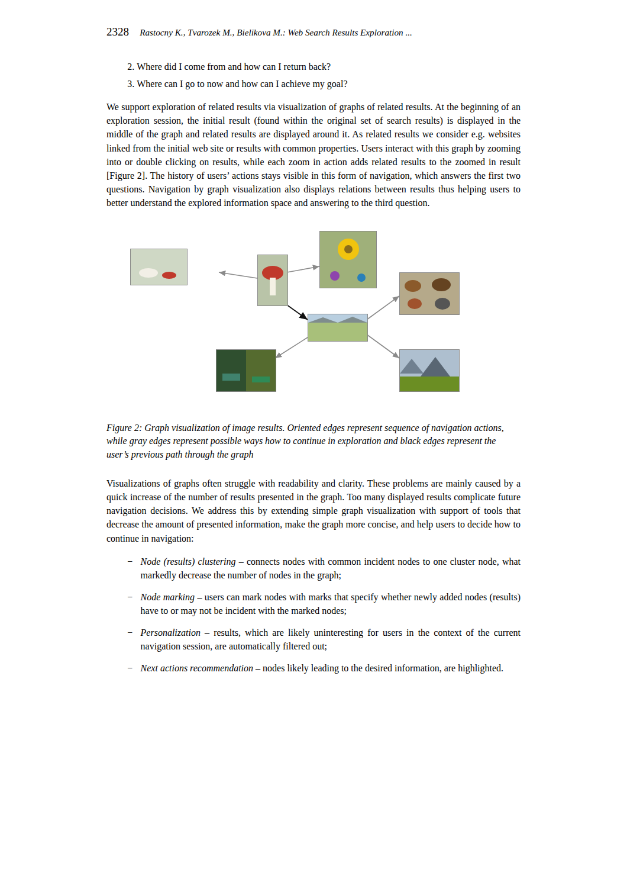2328 Rastocny K., Tvarozek M., Bielikova M.: Web Search Results Exploration ...
Where did I come from and how can I return back?
Where can I go to now and how can I achieve my goal?
We support exploration of related results via visualization of graphs of related results. At the beginning of an exploration session, the initial result (found within the original set of search results) is displayed in the middle of the graph and related results are displayed around it. As related results we consider e.g. websites linked from the initial web site or results with common properties. Users interact with this graph by zooming into or double clicking on results, while each zoom in action adds related results to the zoomed in result [Figure 2]. The history of users’ actions stays visible in this form of navigation, which answers the first two questions. Navigation by graph visualization also displays relations between results thus helping users to better understand the explored information space and answering to the third question.
Figure 2: Graph visualization of image results. Oriented edges represent sequence of navigation actions, while gray edges represent possible ways how to continue in exploration and black edges represent the user’s previous path through the graph
Visualizations of graphs often struggle with readability and clarity. These problems are mainly caused by a quick increase of the number of results presented in the graph. Too many displayed results complicate future navigation decisions. We address this by extending simple graph visualization with support of tools that decrease the amount of presented information, make the graph more concise, and help users to decide how to continue in navigation:
Node (results) clustering – connects nodes with common incident nodes to one cluster node, what markedly decrease the number of nodes in the graph;
Node marking – users can mark nodes with marks that specify whether newly added nodes (results) have to or may not be incident with the marked nodes;
Personalization – results, which are likely uninteresting for users in the context of the current navigation session, are automatically filtered out;
Next actions recommendation – nodes likely leading to the desired information, are highlighted.